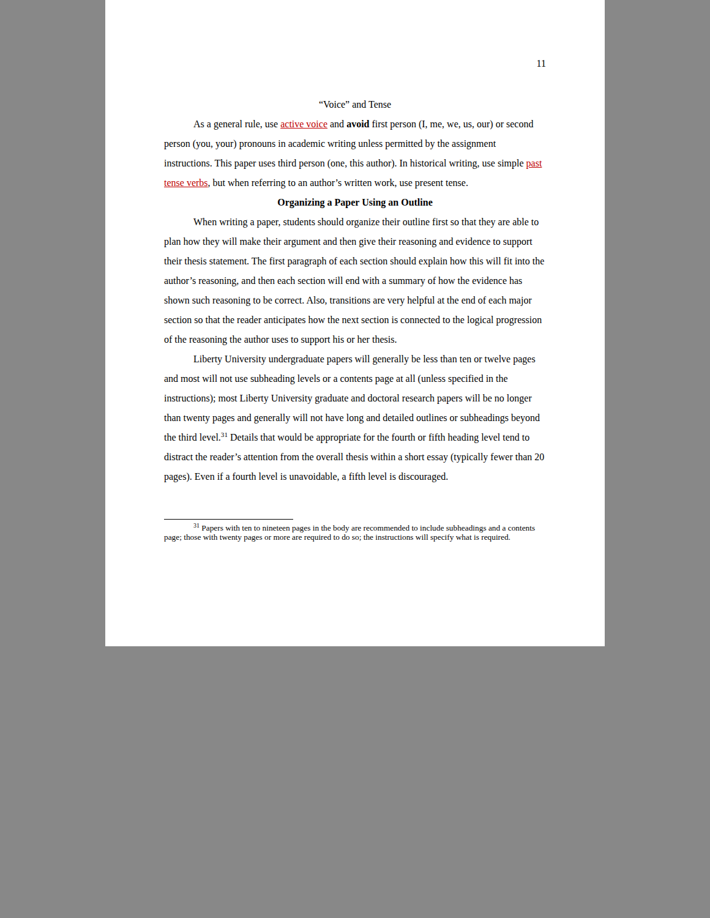11
“Voice” and Tense
As a general rule, use active voice and avoid first person (I, me, we, us, our) or second person (you, your) pronouns in academic writing unless permitted by the assignment instructions. This paper uses third person (one, this author). In historical writing, use simple past tense verbs, but when referring to an author’s written work, use present tense.
Organizing a Paper Using an Outline
When writing a paper, students should organize their outline first so that they are able to plan how they will make their argument and then give their reasoning and evidence to support their thesis statement. The first paragraph of each section should explain how this will fit into the author’s reasoning, and then each section will end with a summary of how the evidence has shown such reasoning to be correct. Also, transitions are very helpful at the end of each major section so that the reader anticipates how the next section is connected to the logical progression of the reasoning the author uses to support his or her thesis.
Liberty University undergraduate papers will generally be less than ten or twelve pages and most will not use subheading levels or a contents page at all (unless specified in the instructions); most Liberty University graduate and doctoral research papers will be no longer than twenty pages and generally will not have long and detailed outlines or subheadings beyond the third level.31 Details that would be appropriate for the fourth or fifth heading level tend to distract the reader’s attention from the overall thesis within a short essay (typically fewer than 20 pages). Even if a fourth level is unavoidable, a fifth level is discouraged.
31 Papers with ten to nineteen pages in the body are recommended to include subheadings and a contents page; those with twenty pages or more are required to do so; the instructions will specify what is required.